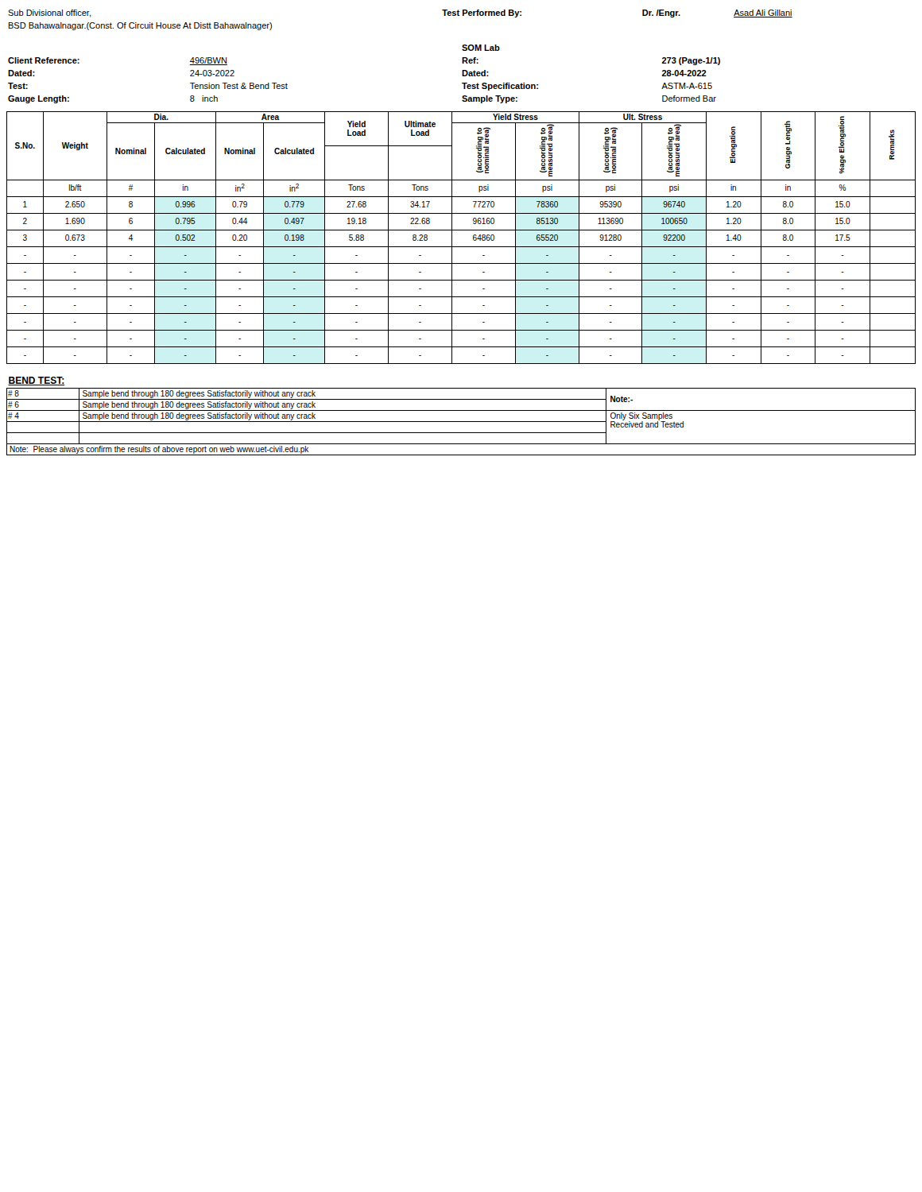| Sub Divisional officer, | Test Performed By: | Dr. /Engr. | Asad Ali Gillani |
| BSD Bahawalnagar.(Const. Of Circuit House At Distt Bahawalnager) |
| | | SOM Lab | |
| Client Reference: | 496/BWN | Ref: | 273 (Page-1/1) |
| Dated: | 24-03-2022 | Dated: | 28-04-2022 |
| Test: | Tension Test & Bend Test | Test Specification: | ASTM-A-615 |
| Gauge Length: | 8 inch | Sample Type: | Deformed Bar |
| S.No. | Weight | Dia. | Area | Yield Load | Ultimate Load | Yield Stress | Ult. Stress | Elongation | Gauge Length | %age Elongation | Remarks |
| --- | --- | --- | --- | --- | --- | --- | --- | --- | --- | --- | --- |
| Nominal | Calculated | Nominal | Calculated | (according to nominal area) | (according to measured area) | (according to nominal area) | (according to measured area) |
| | lb/ft | # | in | in 2 | in 2 | Tons | Tons | psi | psi | psi | psi | in | in | % | |
| 1 | 2.650 | 8 | 0.996 | 0.79 | 0.779 | 27.68 | 34.17 | 77270 | 78360 | 95390 | 96740 | 1.20 | 8.0 | 15.0 | |
| 2 | 1.690 | 6 | 0.795 | 0.44 | 0.497 | 19.18 | 22.68 | 96160 | 85130 | 113690 | 100650 | 1.20 | 8.0 | 15.0 | |
| 3 | 0.673 | 4 | 0.502 | 0.20 | 0.198 | 5.88 | 8.28 | 64860 | 65520 | 91280 | 92200 | 1.40 | 8.0 | 17.5 | |
| - | - | - | - | - | - | - | - | - | - | - | - | - | - | - | |
| - | - | - | - | - | - | - | - | - | - | - | - | - | - | - | |
| - | - | - | - | - | - | - | - | - | - | - | - | - | - | - | |
| - | - | - | - | - | - | - | - | - | - | - | - | - | - | - | |
| - | - | - | - | - | - | - | - | - | - | - | - | - | - | - | |
| - | - | - | - | - | - | - | - | - | - | - | - | - | - | - | |
| - | - | - | - | - | - | - | - | - | - | - | - | - | - | - | |
| BEND TEST: |
| # 8 | Sample bend through 180 degrees Satisfactorily without any crack | Note:- |
| # 6 | Sample bend through 180 degrees Satisfactorily without any crack |
| # 4 | Sample bend through 180 degrees Satisfactorily without any crack | Only Six Samples Received and Tested |
| Note: Please always confirm the results of above report on web www.uet-civil.edu.pk |